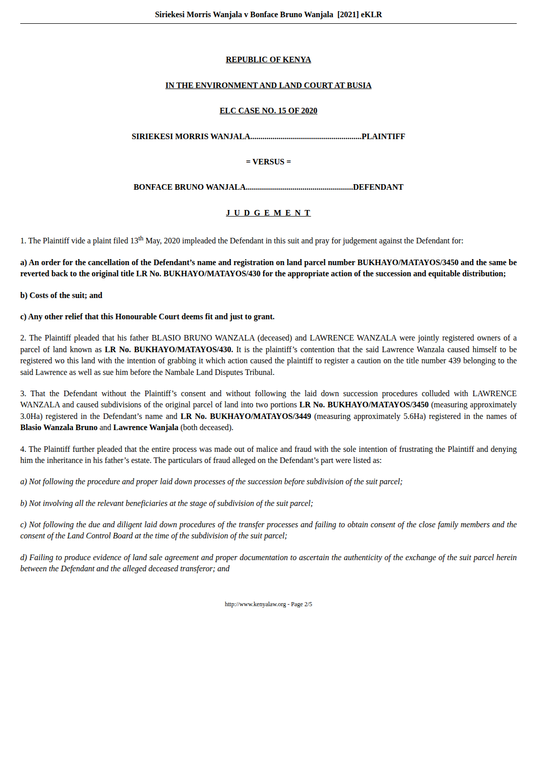Siriekesi Morris Wanjala v Bonface Bruno Wanjala [2021] eKLR
REPUBLIC OF KENYA
IN THE ENVIRONMENT AND LAND COURT AT BUSIA
ELC CASE NO. 15 OF 2020
SIRIEKESI MORRIS WANJALA.......................................................PLAINTIFF
= VERSUS =
BONFACE BRUNO WANJALA.....................................................DEFENDANT
J U D G E M E N T
1. The Plaintiff vide a plaint filed 13th May, 2020 impleaded the Defendant in this suit and pray for judgement against the Defendant for:
a) An order for the cancellation of the Defendant’s name and registration on land parcel number BUKHAYO/MATAYOS/3450 and the same be reverted back to the original title LR No. BUKHAYO/MATAYOS/430 for the appropriate action of the succession and equitable distribution;
b) Costs of the suit; and
c) Any other relief that this Honourable Court deems fit and just to grant.
2. The Plaintiff pleaded that his father BLASIO BRUNO WANZALA (deceased) and LAWRENCE WANZALA were jointly registered owners of a parcel of land known as LR No. BUKHAYO/MATAYOS/430. It is the plaintiff’s contention that the said Lawrence Wanzala caused himself to be registered wo this land with the intention of grabbing it which action caused the plaintiff to register a caution on the title number 439 belonging to the said Lawrence as well as sue him before the Nambale Land Disputes Tribunal.
3. That the Defendant without the Plaintiff’s consent and without following the laid down succession procedures colluded with LAWRENCE WANZALA and caused subdivisions of the original parcel of land into two portions LR No. BUKHAYO/MATAYOS/3450 (measuring approximately 3.0Ha) registered in the Defendant’s name and LR No. BUKHAYO/MATAYOS/3449 (measuring approximately 5.6Ha) registered in the names of Blasio Wanzala Bruno and Lawrence Wanjala (both deceased).
4. The Plaintiff further pleaded that the entire process was made out of malice and fraud with the sole intention of frustrating the Plaintiff and denying him the inheritance in his father’s estate. The particulars of fraud alleged on the Defendant’s part were listed as:
a) Not following the procedure and proper laid down processes of the succession before subdivision of the suit parcel;
b) Not involving all the relevant beneficiaries at the stage of subdivision of the suit parcel;
c) Not following the due and diligent laid down procedures of the transfer processes and failing to obtain consent of the close family members and the consent of the Land Control Board at the time of the subdivision of the suit parcel;
d) Failing to produce evidence of land sale agreement and proper documentation to ascertain the authenticity of the exchange of the suit parcel herein between the Defendant and the alleged deceased transferor; and
http://www.kenyalaw.org - Page 2/5